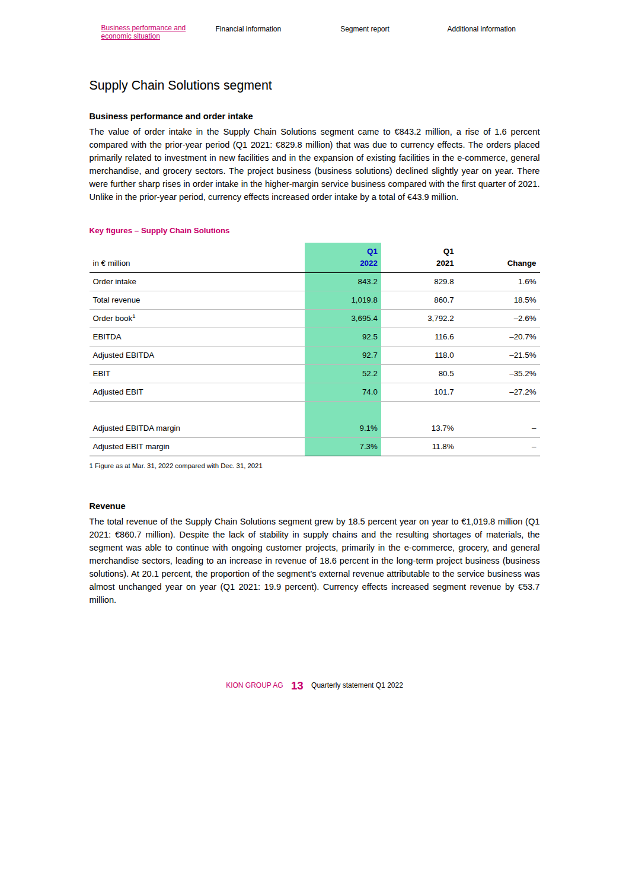Business performance and economic situation Financial information Segment report Additional information
Supply Chain Solutions segment
Business performance and order intake
The value of order intake in the Supply Chain Solutions segment came to €843.2 million, a rise of 1.6 percent compared with the prior-year period (Q1 2021: €829.8 million) that was due to currency effects. The orders placed primarily related to investment in new facilities and in the expansion of existing facilities in the e-commerce, general merchandise, and grocery sectors. The project business (business solutions) declined slightly year on year. There were further sharp rises in order intake in the higher-margin service business compared with the first quarter of 2021. Unlike in the prior-year period, currency effects increased order intake by a total of €43.9 million.
Key figures – Supply Chain Solutions
| in € million | Q1 2022 | Q1 2021 | Change |
| --- | --- | --- | --- |
| Order intake | 843.2 | 829.8 | 1.6% |
| Total revenue | 1,019.8 | 860.7 | 18.5% |
| Order book 1 | 3,695.4 | 3,792.2 | –2.6% |
| EBITDA | 92.5 | 116.6 | –20.7% |
| Adjusted EBITDA | 92.7 | 118.0 | –21.5% |
| EBIT | 52.2 | 80.5 | –35.2% |
| Adjusted EBIT | 74.0 | 101.7 | –27.2% |
| Adjusted EBITDA margin | 9.1% | 13.7% | – |
| Adjusted EBIT margin | 7.3% | 11.8% | – |
1 Figure as at Mar. 31, 2022 compared with Dec. 31, 2021
Revenue
The total revenue of the Supply Chain Solutions segment grew by 18.5 percent year on year to €1,019.8 million (Q1 2021: €860.7 million). Despite the lack of stability in supply chains and the resulting shortages of materials, the segment was able to continue with ongoing customer projects, primarily in the e-commerce, grocery, and general merchandise sectors, leading to an increase in revenue of 18.6 percent in the long-term project business (business solutions). At 20.1 percent, the proportion of the segment’s external revenue attributable to the service business was almost unchanged year on year (Q1 2021: 19.9 percent). Currency effects increased segment revenue by €53.7 million.
KION GROUP AG 13 Quarterly statement Q1 2022